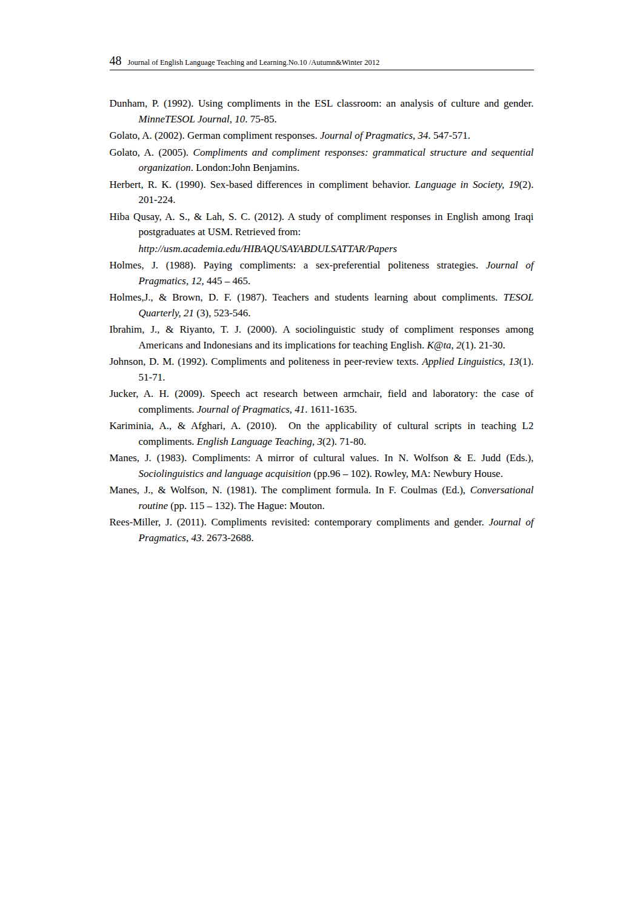48 Journal of English Language Teaching and Learning.No.10 /Autumn&Winter 2012
Dunham, P. (1992). Using compliments in the ESL classroom: an analysis of culture and gender. MinneTESOL Journal, 10. 75-85.
Golato, A. (2002). German compliment responses. Journal of Pragmatics, 34. 547-571.
Golato, A. (2005). Compliments and compliment responses: grammatical structure and sequential organization. London:John Benjamins.
Herbert, R. K. (1990). Sex-based differences in compliment behavior. Language in Society, 19(2). 201-224.
Hiba Qusay, A. S., & Lah, S. C. (2012). A study of compliment responses in English among Iraqi postgraduates at USM. Retrieved from:
http://usm.academia.edu/HIBAQUSAYABDULSATTAR/Papers
Holmes, J. (1988). Paying compliments: a sex-preferential politeness strategies. Journal of Pragmatics, 12, 445 – 465.
Holmes,J., & Brown, D. F. (1987). Teachers and students learning about compliments. TESOL Quarterly, 21 (3), 523-546.
Ibrahim, J., & Riyanto, T. J. (2000). A sociolinguistic study of compliment responses among Americans and Indonesians and its implications for teaching English. K@ta, 2(1). 21-30.
Johnson, D. M. (1992). Compliments and politeness in peer-review texts. Applied Linguistics, 13(1). 51-71.
Jucker, A. H. (2009). Speech act research between armchair, field and laboratory: the case of compliments. Journal of Pragmatics, 41. 1611-1635.
Kariminia, A., & Afghari, A. (2010). On the applicability of cultural scripts in teaching L2 compliments. English Language Teaching, 3(2). 71-80.
Manes, J. (1983). Compliments: A mirror of cultural values. In N. Wolfson & E. Judd (Eds.), Sociolinguistics and language acquisition (pp.96 – 102). Rowley, MA: Newbury House.
Manes, J., & Wolfson, N. (1981). The compliment formula. In F. Coulmas (Ed.), Conversational routine (pp. 115 – 132). The Hague: Mouton.
Rees-Miller, J. (2011). Compliments revisited: contemporary compliments and gender. Journal of Pragmatics, 43. 2673-2688.